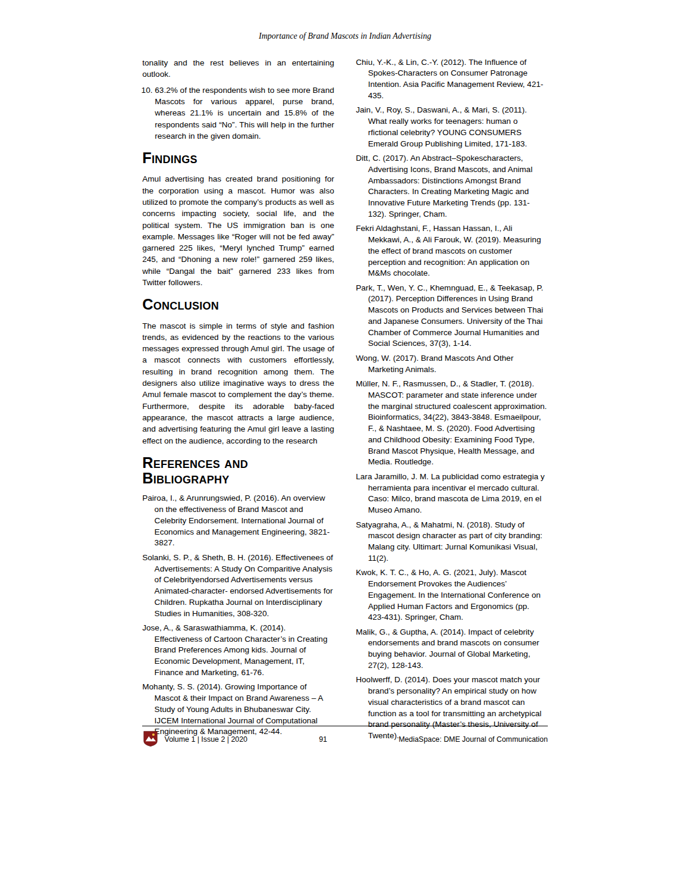Importance of Brand Mascots in Indian Advertising
tonality and the rest believes in an entertaining outlook.
63.2% of the respondents wish to see more Brand Mascots for various apparel, purse brand, whereas 21.1% is uncertain and 15.8% of the respondents said “No”. This will help in the further research in the given domain.
Findings
Amul advertising has created brand positioning for the corporation using a mascot. Humor was also utilized to promote the company’s products as well as concerns impacting society, social life, and the political system. The US immigration ban is one example. Messages like “Roger will not be fed away” garnered 225 likes, “Meryl lynched Trump” earned 245, and “Dhoning a new role!” garnered 259 likes, while “Dangal the bait” garnered 233 likes from Twitter followers.
Conclusion
The mascot is simple in terms of style and fashion trends, as evidenced by the reactions to the various messages expressed through Amul girl. The usage of a mascot connects with customers effortlessly, resulting in brand recognition among them. The designers also utilize imaginative ways to dress the Amul female mascot to complement the day’s theme. Furthermore, despite its adorable baby-faced appearance, the mascot attracts a large audience, and advertising featuring the Amul girl leave a lasting effect on the audience, according to the research
References and Bibliography
Pairoa, I., & Arunrungswied, P. (2016). An overview on the effectiveness of Brand Mascot and Celebrity Endorsement. International Journal of Economics and Management Engineering, 3821-3827.
Solanki, S. P., & Sheth, B. H. (2016). Effectivenees of Advertisements: A Study On Comparitive Analysis of Celebrityendorsed Advertisements versus Animated-character- endorsed Advertisements for Children. Rupkatha Journal on Interdisciplinary Studies in Humanities, 308-320.
Jose, A., & Saraswathiamma, K. (2014). Effectiveness of Cartoon Character’s in Creating Brand Preferences Among kids. Journal of Economic Development, Management, IT, Finance and Marketing, 61-76.
Mohanty, S. S. (2014). Growing Importance of Mascot & their Impact on Brand Awareness – A Study of Young Adults in Bhubaneswar City. IJCEM International Journal of Computational Engineering & Management, 42-44.
Chiu, Y.-K., & Lin, C.-Y. (2012). The Influence of Spokes-Characters on Consumer Patronage Intention. Asia Pacific Management Review, 421-435.
Jain, V., Roy, S., Daswani, A., & Mari, S. (2011). What really works for teenagers: human o rfictional celebrity? YOUNG CONSUMERS Emerald Group Publishing Limited, 171-183.
Ditt, C. (2017). An Abstract–Spokescharacters, Advertising Icons, Brand Mascots, and Animal Ambassadors: Distinctions Amongst Brand Characters. In Creating Marketing Magic and Innovative Future Marketing Trends (pp. 131-132). Springer, Cham.
Fekri Aldaghstani, F., Hassan Hassan, I., Ali Mekkawi, A., & Ali Farouk, W. (2019). Measuring the effect of brand mascots on customer perception and recognition: An application on M&Ms chocolate.
Park, T., Wen, Y. C., Khemnguad, E., & Teekasap, P. (2017). Perception Differences in Using Brand Mascots on Products and Services between Thai and Japanese Consumers. University of the Thai Chamber of Commerce Journal Humanities and Social Sciences, 37(3), 1-14.
Wong, W. (2017). Brand Mascots And Other Marketing Animals.
Müller, N. F., Rasmussen, D., & Stadler, T. (2018). MASCOT: parameter and state inference under the marginal structured coalescent approximation. Bioinformatics, 34(22), 3843-3848. Esmaeilpour, F., & Nashtaee, M. S. (2020). Food Advertising and Childhood Obesity: Examining Food Type, Brand Mascot Physique, Health Message, and Media. Routledge.
Lara Jaramillo, J. M. La publicidad como estrategia y herramienta para incentivar el mercado cultural. Caso: Milco, brand mascota de Lima 2019, en el Museo Amano.
Satyagraha, A., & Mahatmi, N. (2018). Study of mascot design character as part of city branding: Malang city. Ultimart: Jurnal Komunikasi Visual, 11(2).
Kwok, K. T. C., & Ho, A. G. (2021, July). Mascot Endorsement Provokes the Audiences’ Engagement. In the International Conference on Applied Human Factors and Ergonomics (pp. 423-431). Springer, Cham.
Malik, G., & Guptha, A. (2014). Impact of celebrity endorsements and brand mascots on consumer buying behavior. Journal of Global Marketing, 27(2), 128-143.
Hoolwerff, D. (2014). Does your mascot match your brand’s personality? An empirical study on how visual characteristics of a brand mascot can function as a tool for transmitting an archetypical brand personality (Master’s thesis, University of Twente).
Volume 1 | Issue 2 | 2020
91
MediaSpace: DME Journal of Communication